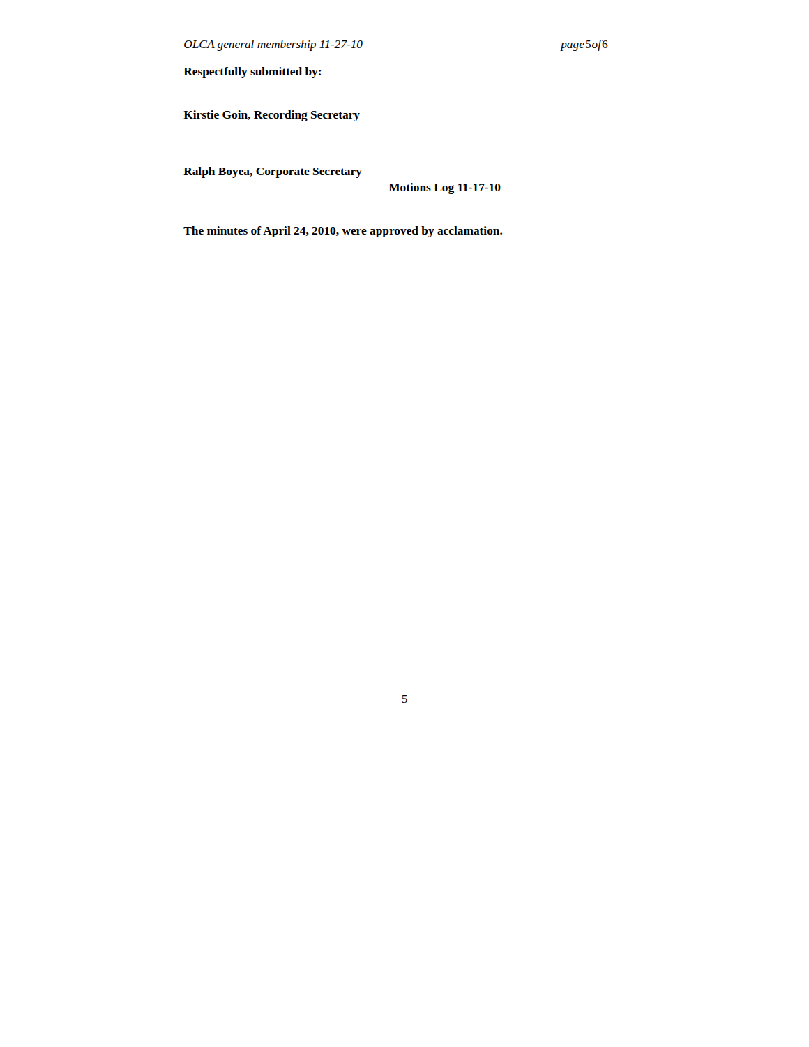OLCA general membership 11-27-10 page5of6
Respectfully submitted by:
Kirstie Goin, Recording Secretary
Ralph Boyea, Corporate Secretary
Motions Log 11-17-10
The minutes of April 24, 2010, were approved by acclamation.
5